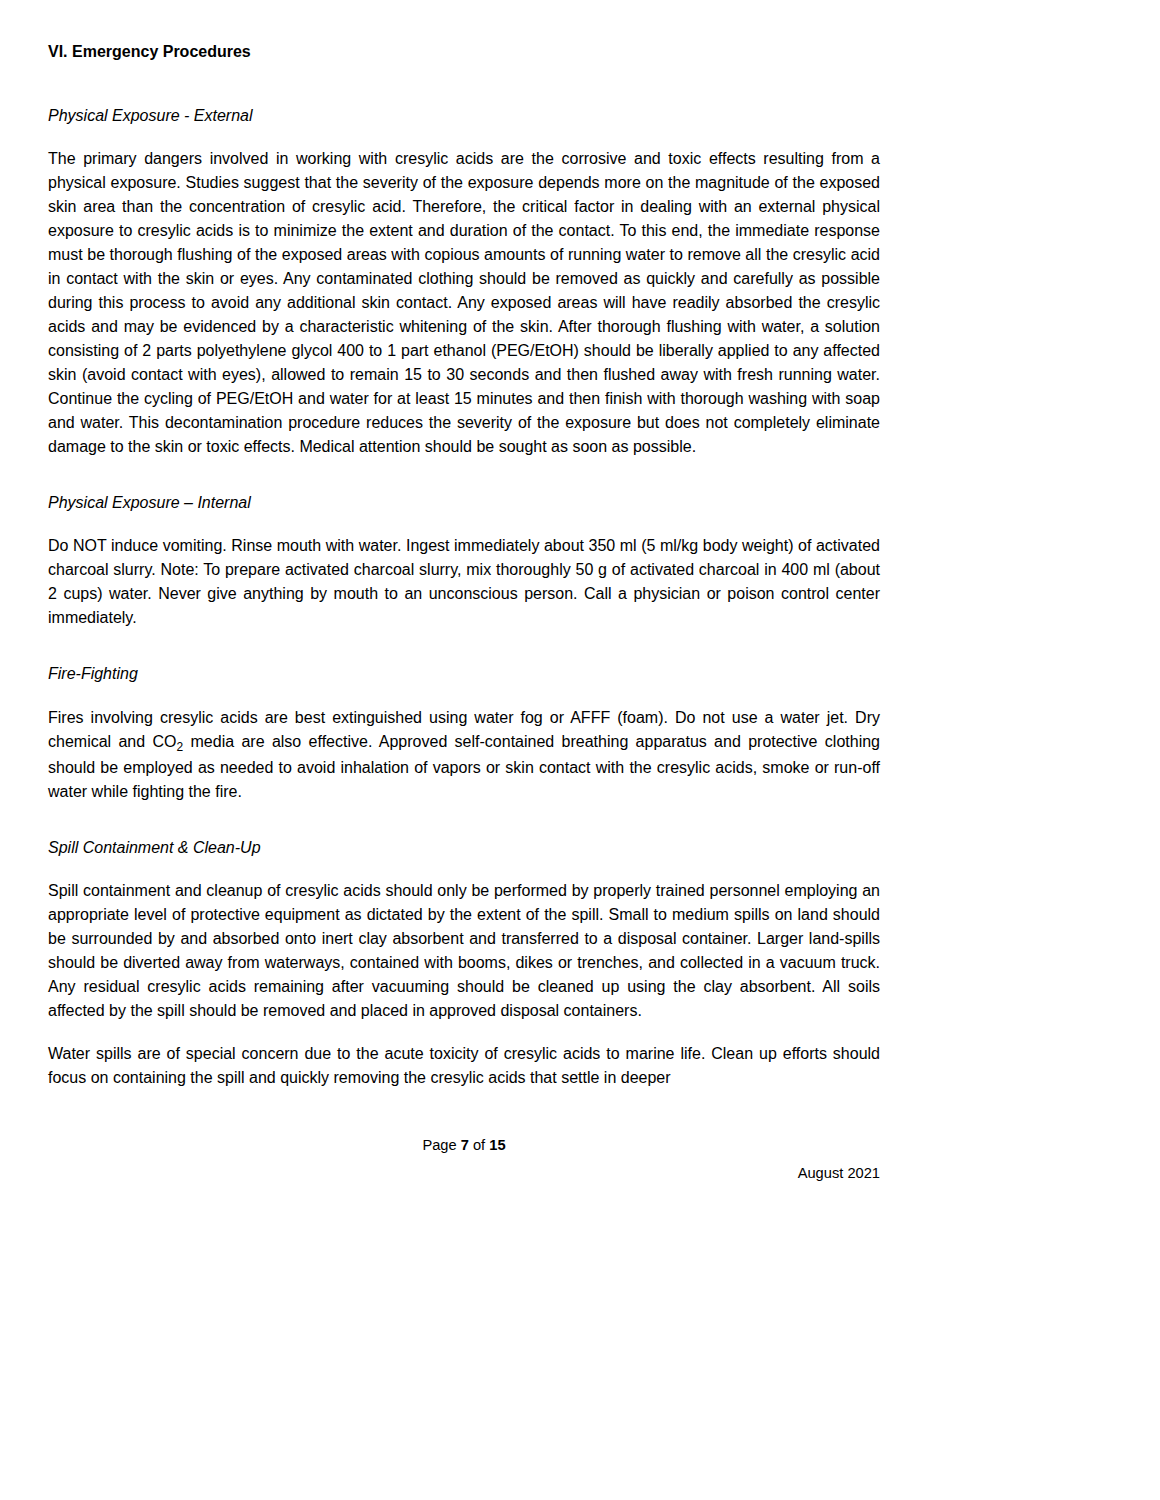VI. Emergency Procedures
Physical Exposure - External
The primary dangers involved in working with cresylic acids are the corrosive and toxic effects resulting from a physical exposure. Studies suggest that the severity of the exposure depends more on the magnitude of the exposed skin area than the concentration of cresylic acid. Therefore, the critical factor in dealing with an external physical exposure to cresylic acids is to minimize the extent and duration of the contact. To this end, the immediate response must be thorough flushing of the exposed areas with copious amounts of running water to remove all the cresylic acid in contact with the skin or eyes. Any contaminated clothing should be removed as quickly and carefully as possible during this process to avoid any additional skin contact. Any exposed areas will have readily absorbed the cresylic acids and may be evidenced by a characteristic whitening of the skin. After thorough flushing with water, a solution consisting of 2 parts polyethylene glycol 400 to 1 part ethanol (PEG/EtOH) should be liberally applied to any affected skin (avoid contact with eyes), allowed to remain 15 to 30 seconds and then flushed away with fresh running water. Continue the cycling of PEG/EtOH and water for at least 15 minutes and then finish with thorough washing with soap and water. This decontamination procedure reduces the severity of the exposure but does not completely eliminate damage to the skin or toxic effects. Medical attention should be sought as soon as possible.
Physical Exposure – Internal
Do NOT induce vomiting. Rinse mouth with water. Ingest immediately about 350 ml (5 ml/kg body weight) of activated charcoal slurry. Note: To prepare activated charcoal slurry, mix thoroughly 50 g of activated charcoal in 400 ml (about 2 cups) water. Never give anything by mouth to an unconscious person. Call a physician or poison control center immediately.
Fire-Fighting
Fires involving cresylic acids are best extinguished using water fog or AFFF (foam). Do not use a water jet. Dry chemical and CO2 media are also effective. Approved self-contained breathing apparatus and protective clothing should be employed as needed to avoid inhalation of vapors or skin contact with the cresylic acids, smoke or run-off water while fighting the fire.
Spill Containment & Clean-Up
Spill containment and cleanup of cresylic acids should only be performed by properly trained personnel employing an appropriate level of protective equipment as dictated by the extent of the spill. Small to medium spills on land should be surrounded by and absorbed onto inert clay absorbent and transferred to a disposal container. Larger land-spills should be diverted away from waterways, contained with booms, dikes or trenches, and collected in a vacuum truck. Any residual cresylic acids remaining after vacuuming should be cleaned up using the clay absorbent. All soils affected by the spill should be removed and placed in approved disposal containers.
Water spills are of special concern due to the acute toxicity of cresylic acids to marine life. Clean up efforts should focus on containing the spill and quickly removing the cresylic acids that settle in deeper
Page 7 of 15
August 2021